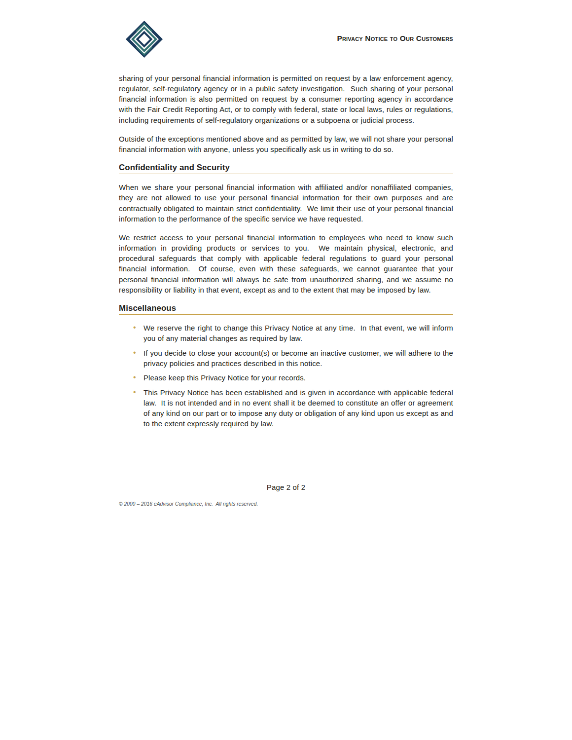Privacy Notice to Our Customers
sharing of your personal financial information is permitted on request by a law enforcement agency, regulator, self-regulatory agency or in a public safety investigation. Such sharing of your personal financial information is also permitted on request by a consumer reporting agency in accordance with the Fair Credit Reporting Act, or to comply with federal, state or local laws, rules or regulations, including requirements of self-regulatory organizations or a subpoena or judicial process.
Outside of the exceptions mentioned above and as permitted by law, we will not share your personal financial information with anyone, unless you specifically ask us in writing to do so.
Confidentiality and Security
When we share your personal financial information with affiliated and/or nonaffiliated companies, they are not allowed to use your personal financial information for their own purposes and are contractually obligated to maintain strict confidentiality. We limit their use of your personal financial information to the performance of the specific service we have requested.
We restrict access to your personal financial information to employees who need to know such information in providing products or services to you. We maintain physical, electronic, and procedural safeguards that comply with applicable federal regulations to guard your personal financial information. Of course, even with these safeguards, we cannot guarantee that your personal financial information will always be safe from unauthorized sharing, and we assume no responsibility or liability in that event, except as and to the extent that may be imposed by law.
Miscellaneous
We reserve the right to change this Privacy Notice at any time. In that event, we will inform you of any material changes as required by law.
If you decide to close your account(s) or become an inactive customer, we will adhere to the privacy policies and practices described in this notice.
Please keep this Privacy Notice for your records.
This Privacy Notice has been established and is given in accordance with applicable federal law. It is not intended and in no event shall it be deemed to constitute an offer or agreement of any kind on our part or to impose any duty or obligation of any kind upon us except as and to the extent expressly required by law.
Page 2 of 2
© 2000 – 2016 eAdvisor Compliance, Inc. All rights reserved.